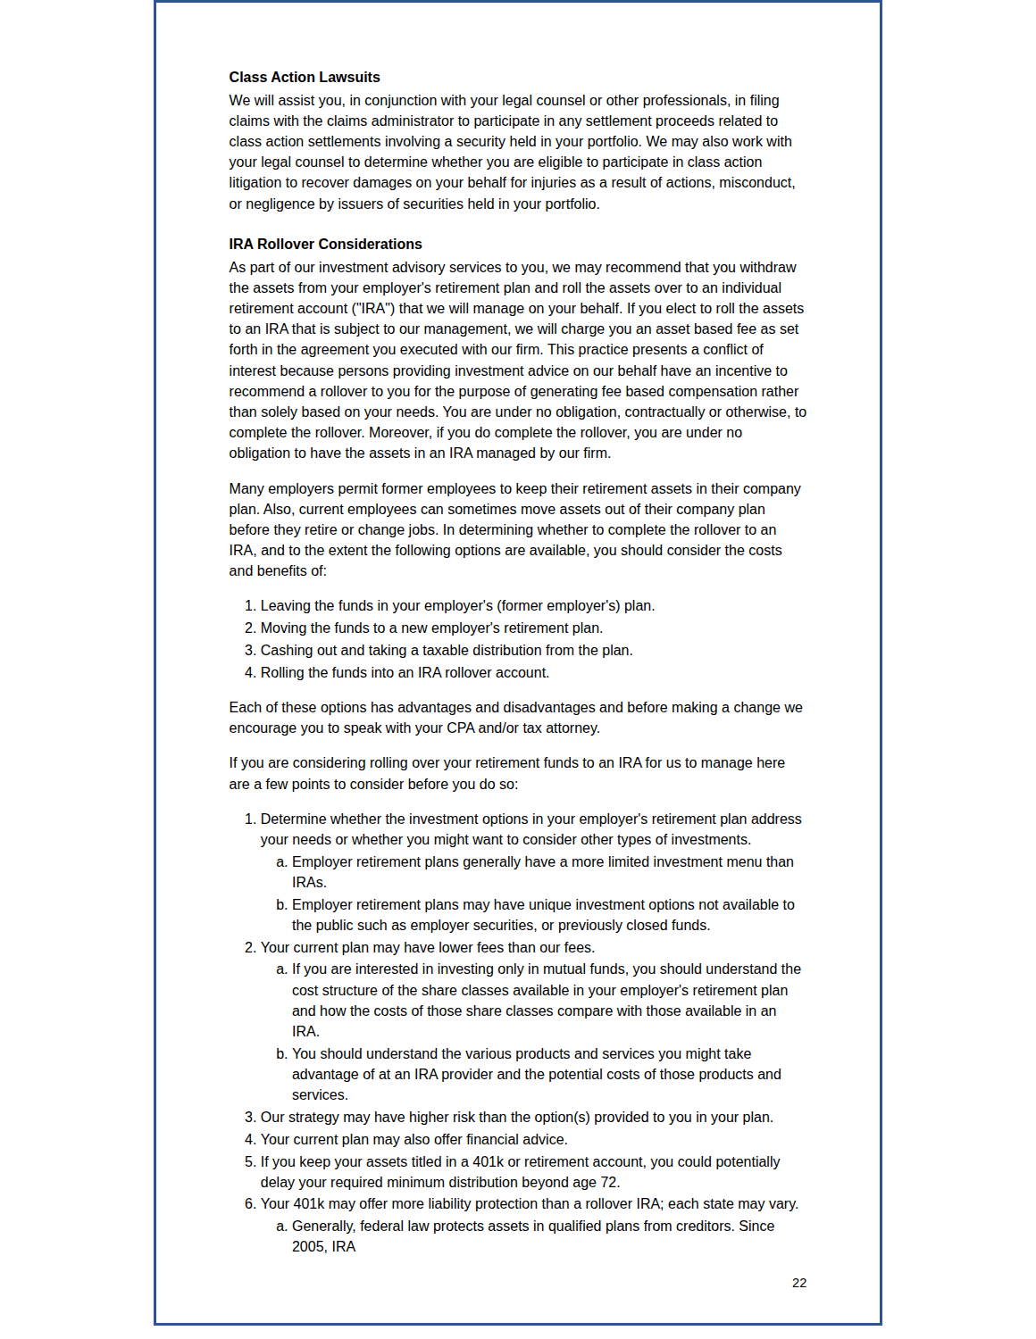Class Action Lawsuits
We will assist you, in conjunction with your legal counsel or other professionals, in filing claims with the claims administrator to participate in any settlement proceeds related to class action settlements involving a security held in your portfolio. We may also work with your legal counsel to determine whether you are eligible to participate in class action litigation to recover damages on your behalf for injuries as a result of actions, misconduct, or negligence by issuers of securities held in your portfolio.
IRA Rollover Considerations
As part of our investment advisory services to you, we may recommend that you withdraw the assets from your employer's retirement plan and roll the assets over to an individual retirement account ("IRA") that we will manage on your behalf. If you elect to roll the assets to an IRA that is subject to our management, we will charge you an asset based fee as set forth in the agreement you executed with our firm. This practice presents a conflict of interest because persons providing investment advice on our behalf have an incentive to recommend a rollover to you for the purpose of generating fee based compensation rather than solely based on your needs. You are under no obligation, contractually or otherwise, to complete the rollover. Moreover, if you do complete the rollover, you are under no obligation to have the assets in an IRA managed by our firm.
Many employers permit former employees to keep their retirement assets in their company plan. Also, current employees can sometimes move assets out of their company plan before they retire or change jobs. In determining whether to complete the rollover to an IRA, and to the extent the following options are available, you should consider the costs and benefits of:
Leaving the funds in your employer's (former employer's) plan.
Moving the funds to a new employer's retirement plan.
Cashing out and taking a taxable distribution from the plan.
Rolling the funds into an IRA rollover account.
Each of these options has advantages and disadvantages and before making a change we encourage you to speak with your CPA and/or tax attorney.
If you are considering rolling over your retirement funds to an IRA for us to manage here are a few points to consider before you do so:
Determine whether the investment options in your employer's retirement plan address your needs or whether you might want to consider other types of investments.
Employer retirement plans generally have a more limited investment menu than IRAs.
Employer retirement plans may have unique investment options not available to the public such as employer securities, or previously closed funds.
Your current plan may have lower fees than our fees.
If you are interested in investing only in mutual funds, you should understand the cost structure of the share classes available in your employer's retirement plan and how the costs of those share classes compare with those available in an IRA.
You should understand the various products and services you might take advantage of at an IRA provider and the potential costs of those products and services.
Our strategy may have higher risk than the option(s) provided to you in your plan.
Your current plan may also offer financial advice.
If you keep your assets titled in a 401k or retirement account, you could potentially delay your required minimum distribution beyond age 72.
Your 401k may offer more liability protection than a rollover IRA; each state may vary.
Generally, federal law protects assets in qualified plans from creditors. Since 2005, IRA
22